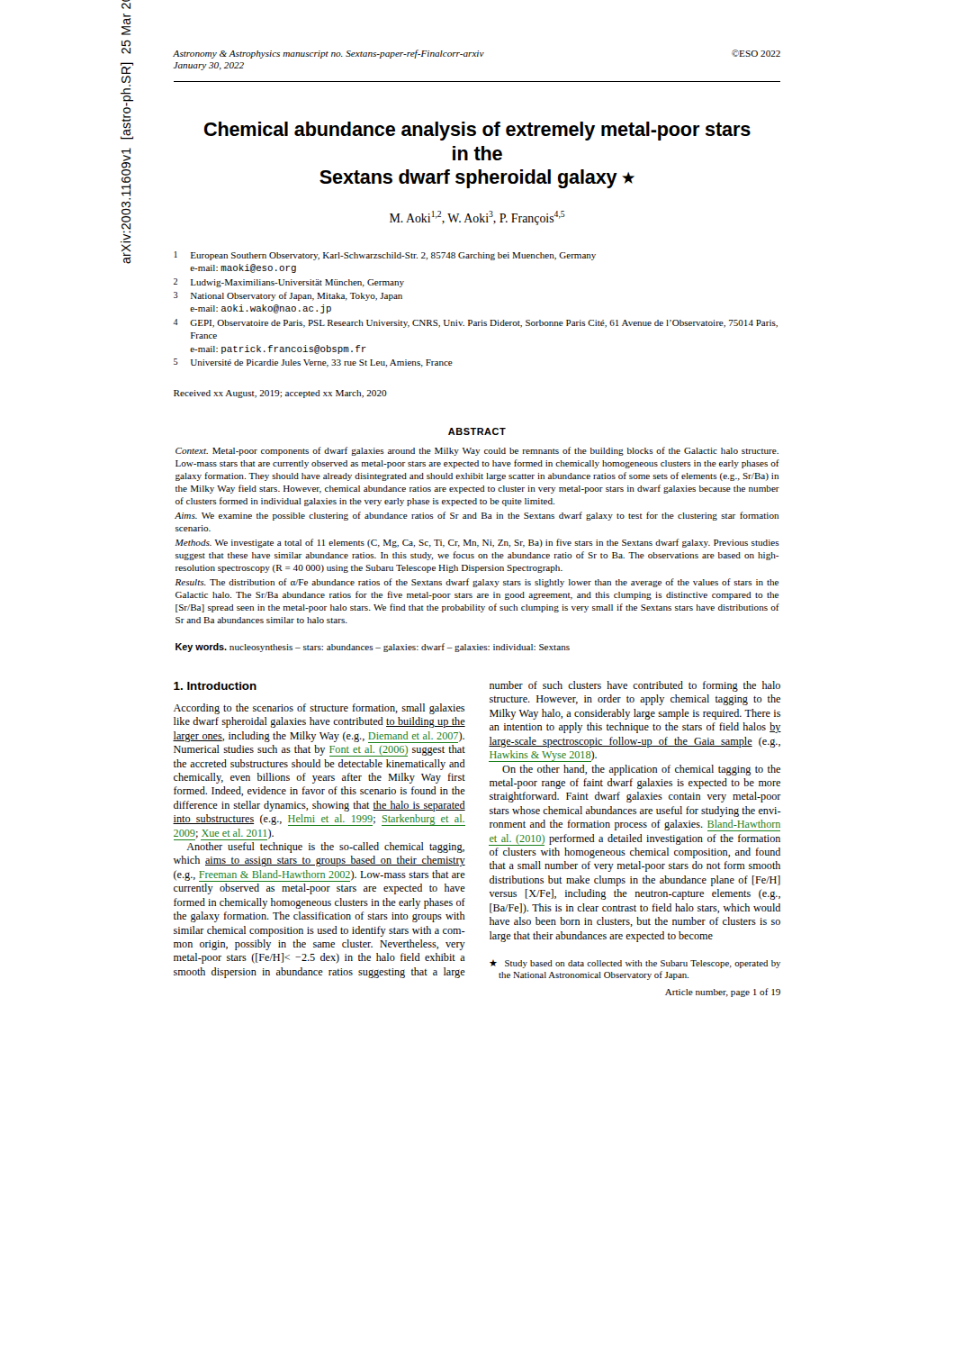arXiv:2003.11609v1 [astro-ph.SR] 25 Mar 2020
Astronomy & Astrophysics manuscript no. Sextans-paper-ref-Finalcorr-arxiv
January 30, 2022
©ESO 2022
Chemical abundance analysis of extremely metal-poor stars in the
Sextans dwarf spheroidal galaxy ★
M. Aoki1,2, W. Aoki3, P. François4,5
European Southern Observatory, Karl-Schwarzschild-Str. 2, 85748 Garching bei Muenchen, Germany
e-mail: maoki@eso.org
Ludwig-Maximilians-Universität München, Germany
National Observatory of Japan, Mitaka, Tokyo, Japan
e-mail: aoki.wako@nao.ac.jp
GEPI, Observatoire de Paris, PSL Research University, CNRS, Univ. Paris Diderot, Sorbonne Paris Cité, 61 Avenue de l’Observatoire, 75014 Paris, France
e-mail: patrick.francois@obspm.fr
Université de Picardie Jules Verne, 33 rue St Leu, Amiens, France
Received xx August, 2019; accepted xx March, 2020
ABSTRACT
Context. Metal-poor components of dwarf galaxies around the Milky Way could be remnants of the building blocks of the Galactic halo structure. Low-mass stars that are currently observed as metal-poor stars are expected to have formed in chemically homogeneous clusters in the early phases of galaxy formation. They should have already disintegrated and should exhibit large scatter in abundance ratios of some sets of elements (e.g., Sr/Ba) in the Milky Way field stars. However, chemical abundance ratios are expected to cluster in very metal-poor stars in dwarf galaxies because the number of clusters formed in individual galaxies in the very early phase is expected to be quite limited.
Aims. We examine the possible clustering of abundance ratios of Sr and Ba in the Sextans dwarf galaxy to test for the clustering star formation scenario.
Methods. We investigate a total of 11 elements (C, Mg, Ca, Sc, Ti, Cr, Mn, Ni, Zn, Sr, Ba) in five stars in the Sextans dwarf galaxy. Previous studies suggest that these have similar abundance ratios. In this study, we focus on the abundance ratio of Sr to Ba. The observations are based on high-resolution spectroscopy (R = 40 000) using the Subaru Telescope High Dispersion Spectrograph.
Results. The distribution of α/Fe abundance ratios of the Sextans dwarf galaxy stars is slightly lower than the average of the values of stars in the Galactic halo. The Sr/Ba abundance ratios for the five metal-poor stars are in good agreement, and this clumping is distinctive compared to the [Sr/Ba] spread seen in the metal-poor halo stars. We find that the probability of such clumping is very small if the Sextans stars have distributions of Sr and Ba abundances similar to halo stars.
Key words. nucleosynthesis – stars: abundances – galaxies: dwarf – galaxies: individual: Sextans
1. Introduction
According to the scenarios of structure formation, small galaxies like dwarf spheroidal galaxies have contributed to building up the larger ones, including the Milky Way (e.g., Diemand et al. 2007). Numerical studies such as that by Font et al. (2006) suggest that the accreted substructures should be detectable kinematically and chemically, even billions of years after the Milky Way first formed. Indeed, evidence in favor of this scenario is found in the difference in stellar dynamics, showing that the halo is separated into substructures (e.g., Helmi et al. 1999; Starkenburg et al. 2009; Xue et al. 2011).
Another useful technique is the so-called chemical tagging, which aims to assign stars to groups based on their chemistry (e.g., Freeman & Bland-Hawthorn 2002). Low-mass stars that are currently observed as metal-poor stars are expected to have formed in chemically homogeneous clusters in the early phases of the galaxy formation. The classification of stars into groups with similar chemical composition is used to identify stars with a common origin, possibly in the same cluster. Nevertheless, very metal-poor stars ([Fe/H]< −2.5 dex) in the halo field exhibit a smooth dispersion in abundance ratios suggesting that a large number of such clusters have contributed to forming the halo structure. However, in order to apply chemical tagging to the Milky Way halo, a considerably large sample is required. There is an intention to apply this technique to the stars of field halos by large-scale spectroscopic follow-up of the Gaia sample (e.g., Hawkins & Wyse 2018).
On the other hand, the application of chemical tagging to the metal-poor range of faint dwarf galaxies is expected to be more straightforward. Faint dwarf galaxies contain very metal-poor stars whose chemical abundances are useful for studying the environment and the formation process of galaxies. Bland-Hawthorn et al. (2010) performed a detailed investigation of the formation of clusters with homogeneous chemical composition, and found that a small number of very metal-poor stars do not form smooth distributions but make clumps in the abundance plane of [Fe/H] versus [X/Fe], including the neutron-capture elements (e.g., [Ba/Fe]). This is in clear contrast to field halo stars, which would have also been born in clusters, but the number of clusters is so large that their abundances are expected to become
★ Study based on data collected with the Subaru Telescope, operated by the National Astronomical Observatory of Japan.
Article number, page 1 of 19